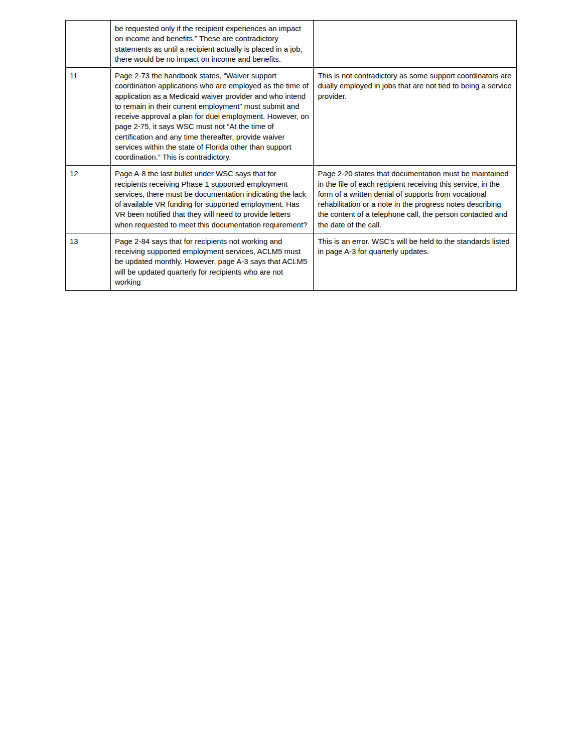| | be requested only if the recipient experiences an impact on income and benefits.” These are contradictory statements as until a recipient actually is placed in a job, there would be no impact on income and benefits. | |
| 11 | Page 2-73 the handbook states, “Waiver support coordination applications who are employed as the time of application as a Medicaid waiver provider and who intend to remain in their current employment” must submit and receive approval a plan for duel employment. However, on page 2-75, it says WSC must not “At the time of certification and any time thereafter, provide waiver services within the state of Florida other than support coordination.” This is contradictory. | This is not contradictory as some support coordinators are dually employed in jobs that are not tied to being a service provider. |
| 12 | Page A-8 the last bullet under WSC says that for recipients receiving Phase 1 supported employment services, there must be documentation indicating the lack of available VR funding for supported employment. Has VR been notified that they will need to provide letters when requested to meet this documentation requirement? | Page 2-20 states that documentation must be maintained in the file of each recipient receiving this service, in the form of a written denial of supports from vocational rehabilitation or a note in the progress notes describing the content of a telephone call, the person contacted and the date of the call. |
| 13 | Page 2-84 says that for recipients not working and receiving supported employment services, ACLM5 must be updated monthly. However, page A-3 says that ACLM5 will be updated quarterly for recipients who are not working | This is an error. WSC's will be held to the standards listed in page A-3 for quarterly updates. |